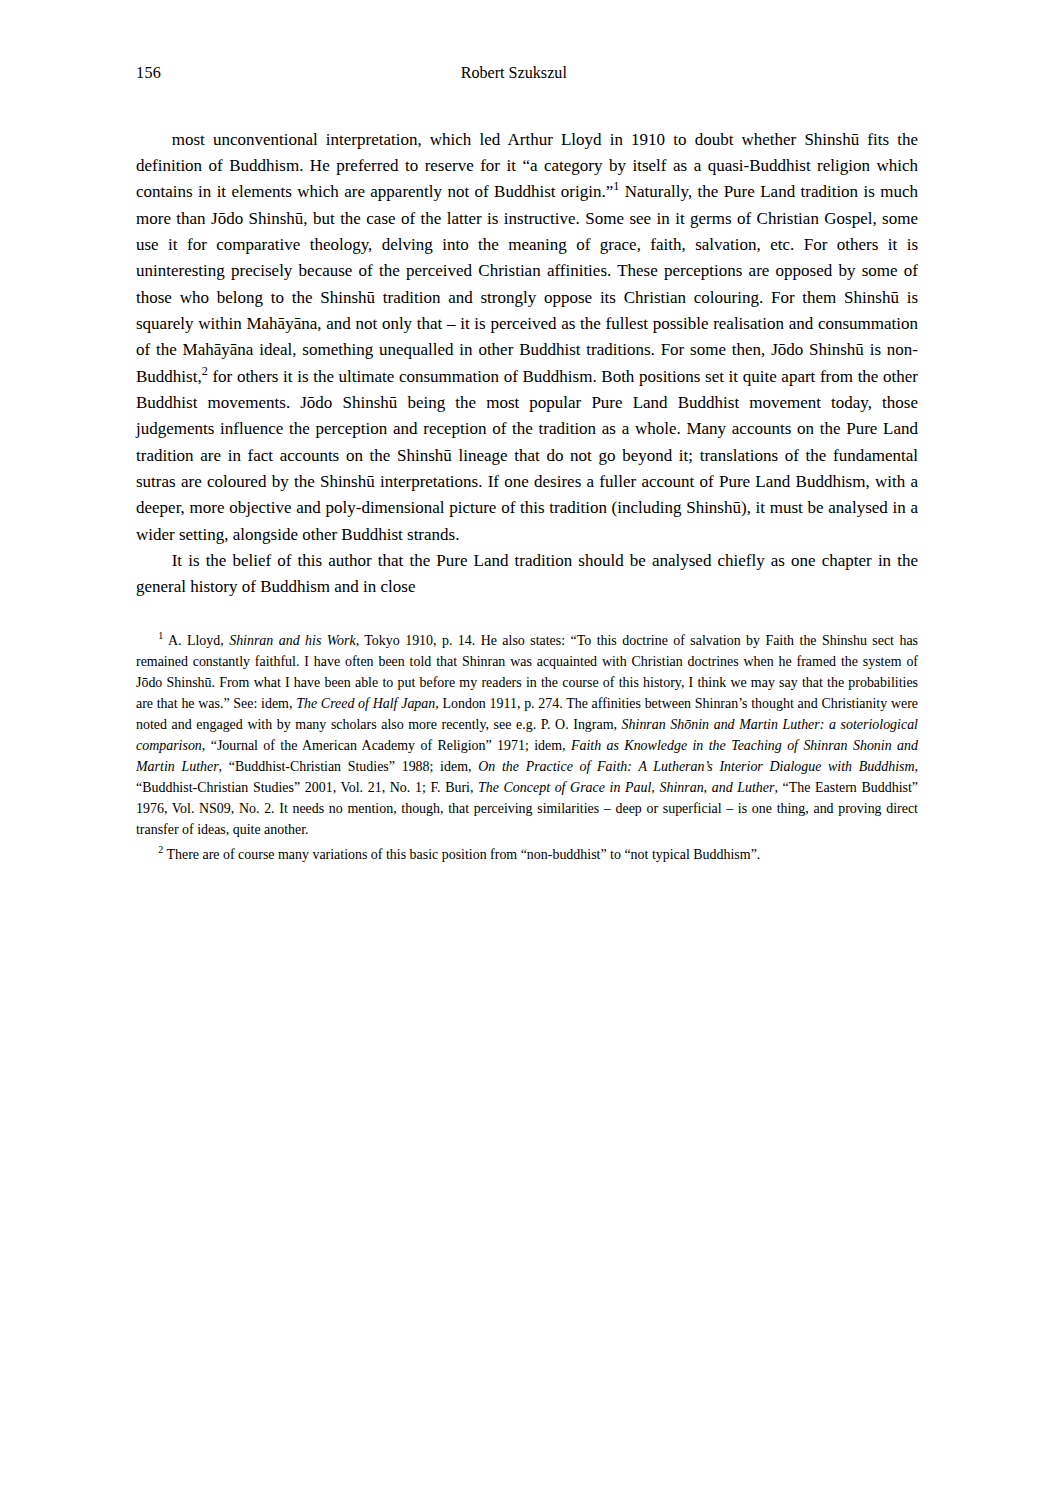156 Robert Szukszul
most unconventional interpretation, which led Arthur Lloyd in 1910 to doubt whether Shinshū fits the definition of Buddhism. He preferred to reserve for it “a category by itself as a quasi-Buddhist religion which contains in it elements which are apparently not of Buddhist origin.”1 Naturally, the Pure Land tradition is much more than Jōdo Shinshū, but the case of the latter is instructive. Some see in it germs of Christian Gospel, some use it for comparative theology, delving into the meaning of grace, faith, salvation, etc. For others it is uninteresting precisely because of the perceived Christian affinities. These perceptions are opposed by some of those who belong to the Shinshū tradition and strongly oppose its Christian colouring. For them Shinshū is squarely within Mahāyāna, and not only that – it is perceived as the fullest possible realisation and consummation of the Mahāyāna ideal, something unequalled in other Buddhist traditions. For some then, Jōdo Shinshū is non-Buddhist,2 for others it is the ultimate consummation of Buddhism. Both positions set it quite apart from the other Buddhist movements. Jōdo Shinshū being the most popular Pure Land Buddhist movement today, those judgements influence the perception and reception of the tradition as a whole. Many accounts on the Pure Land tradition are in fact accounts on the Shinshū lineage that do not go beyond it; translations of the fundamental sutras are coloured by the Shinshū interpretations. If one desires a fuller account of Pure Land Buddhism, with a deeper, more objective and poly-dimensional picture of this tradition (including Shinshū), it must be analysed in a wider setting, alongside other Buddhist strands.
It is the belief of this author that the Pure Land tradition should be analysed chiefly as one chapter in the general history of Buddhism and in close
1 A. Lloyd, Shinran and his Work, Tokyo 1910, p. 14. He also states: “To this doctrine of salvation by Faith the Shinshu sect has remained constantly faithful. I have often been told that Shinran was acquainted with Christian doctrines when he framed the system of Jōdo Shinshū. From what I have been able to put before my readers in the course of this history, I think we may say that the probabilities are that he was.” See: idem, The Creed of Half Japan, London 1911, p. 274. The affinities between Shinran’s thought and Christianity were noted and engaged with by many scholars also more recently, see e.g. P. O. Ingram, Shinran Shōnin and Martin Luther: a soteriological comparison, “Journal of the American Academy of Religion” 1971; idem, Faith as Knowledge in the Teaching of Shinran Shonin and Martin Luther, “Buddhist-Christian Studies” 1988; idem, On the Practice of Faith: A Lutheran’s Interior Dialogue with Buddhism, “Buddhist-Christian Studies” 2001, Vol. 21, No. 1; F. Buri, The Concept of Grace in Paul, Shinran, and Luther, “The Eastern Buddhist” 1976, Vol. NS09, No. 2. It needs no mention, though, that perceiving similarities – deep or superficial – is one thing, and proving direct transfer of ideas, quite another.
2 There are of course many variations of this basic position from “non-buddhist” to “not typical Buddhism”.